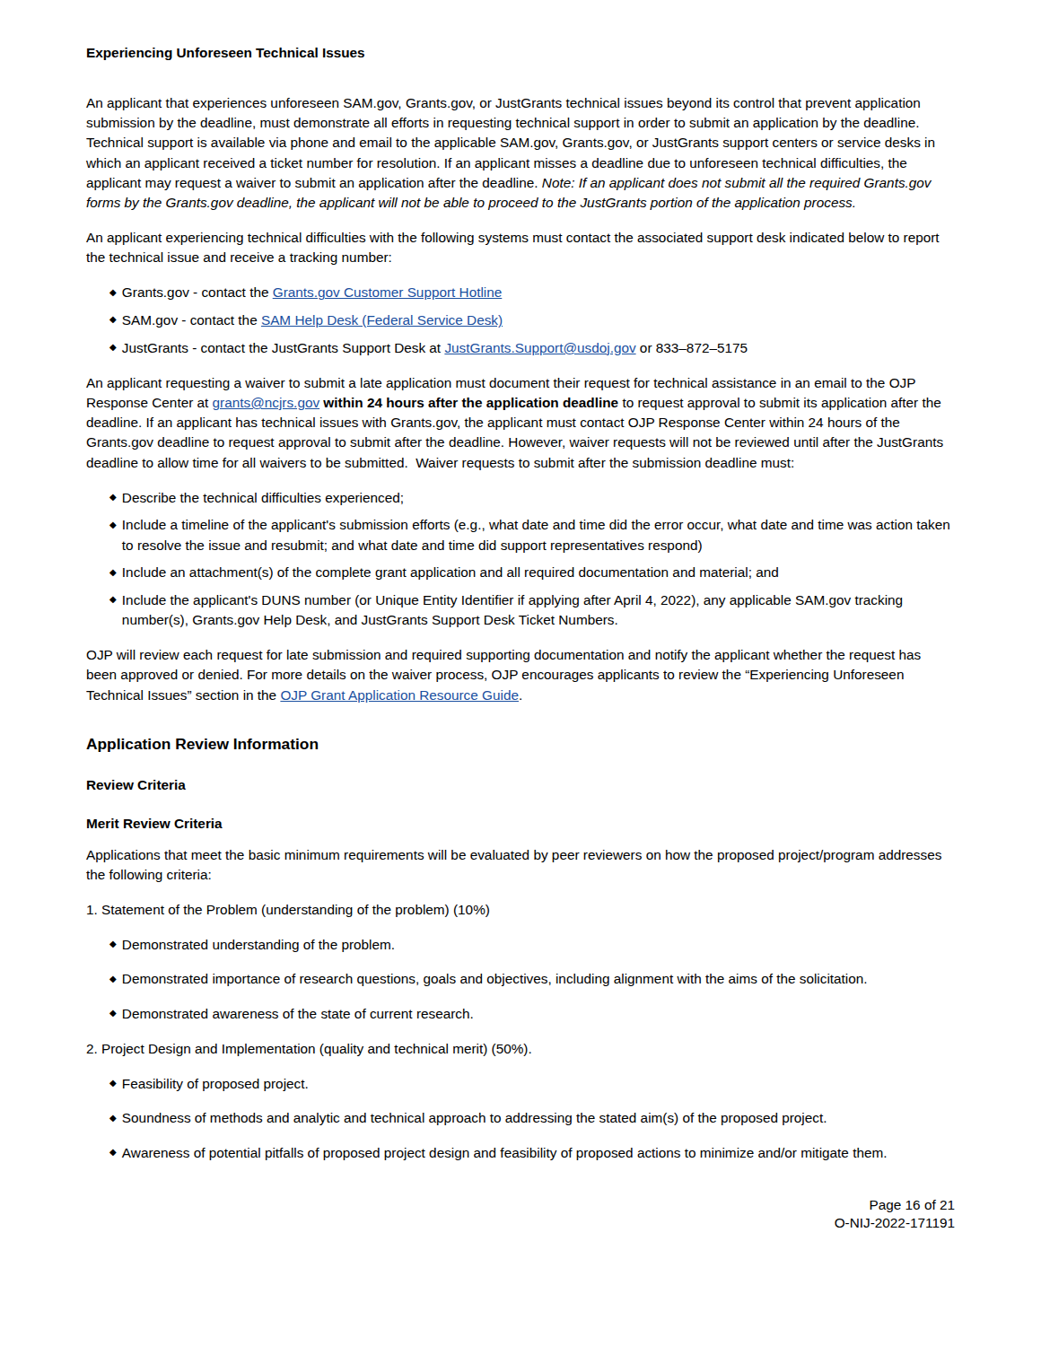Experiencing Unforeseen Technical Issues
An applicant that experiences unforeseen SAM.gov, Grants.gov, or JustGrants technical issues beyond its control that prevent application submission by the deadline, must demonstrate all efforts in requesting technical support in order to submit an application by the deadline. Technical support is available via phone and email to the applicable SAM.gov, Grants.gov, or JustGrants support centers or service desks in which an applicant received a ticket number for resolution. If an applicant misses a deadline due to unforeseen technical difficulties, the applicant may request a waiver to submit an application after the deadline. Note: If an applicant does not submit all the required Grants.gov forms by the Grants.gov deadline, the applicant will not be able to proceed to the JustGrants portion of the application process.
An applicant experiencing technical difficulties with the following systems must contact the associated support desk indicated below to report the technical issue and receive a tracking number:
Grants.gov - contact the Grants.gov Customer Support Hotline
SAM.gov - contact the SAM Help Desk (Federal Service Desk)
JustGrants - contact the JustGrants Support Desk at JustGrants.Support@usdoj.gov or 833–872–5175
An applicant requesting a waiver to submit a late application must document their request for technical assistance in an email to the OJP Response Center at grants@ncjrs.gov within 24 hours after the application deadline to request approval to submit its application after the deadline. If an applicant has technical issues with Grants.gov, the applicant must contact OJP Response Center within 24 hours of the Grants.gov deadline to request approval to submit after the deadline. However, waiver requests will not be reviewed until after the JustGrants deadline to allow time for all waivers to be submitted. Waiver requests to submit after the submission deadline must:
Describe the technical difficulties experienced;
Include a timeline of the applicant's submission efforts (e.g., what date and time did the error occur, what date and time was action taken to resolve the issue and resubmit; and what date and time did support representatives respond)
Include an attachment(s) of the complete grant application and all required documentation and material; and
Include the applicant's DUNS number (or Unique Entity Identifier if applying after April 4, 2022), any applicable SAM.gov tracking number(s), Grants.gov Help Desk, and JustGrants Support Desk Ticket Numbers.
OJP will review each request for late submission and required supporting documentation and notify the applicant whether the request has been approved or denied. For more details on the waiver process, OJP encourages applicants to review the “Experiencing Unforeseen Technical Issues” section in the OJP Grant Application Resource Guide.
Application Review Information
Review Criteria
Merit Review Criteria
Applications that meet the basic minimum requirements will be evaluated by peer reviewers on how the proposed project/program addresses the following criteria:
1. Statement of the Problem (understanding of the problem) (10%)
Demonstrated understanding of the problem.
Demonstrated importance of research questions, goals and objectives, including alignment with the aims of the solicitation.
Demonstrated awareness of the state of current research.
2. Project Design and Implementation (quality and technical merit) (50%).
Feasibility of proposed project.
Soundness of methods and analytic and technical approach to addressing the stated aim(s) of the proposed project.
Awareness of potential pitfalls of proposed project design and feasibility of proposed actions to minimize and/or mitigate them.
Page 16 of 21
O-NIJ-2022-171191